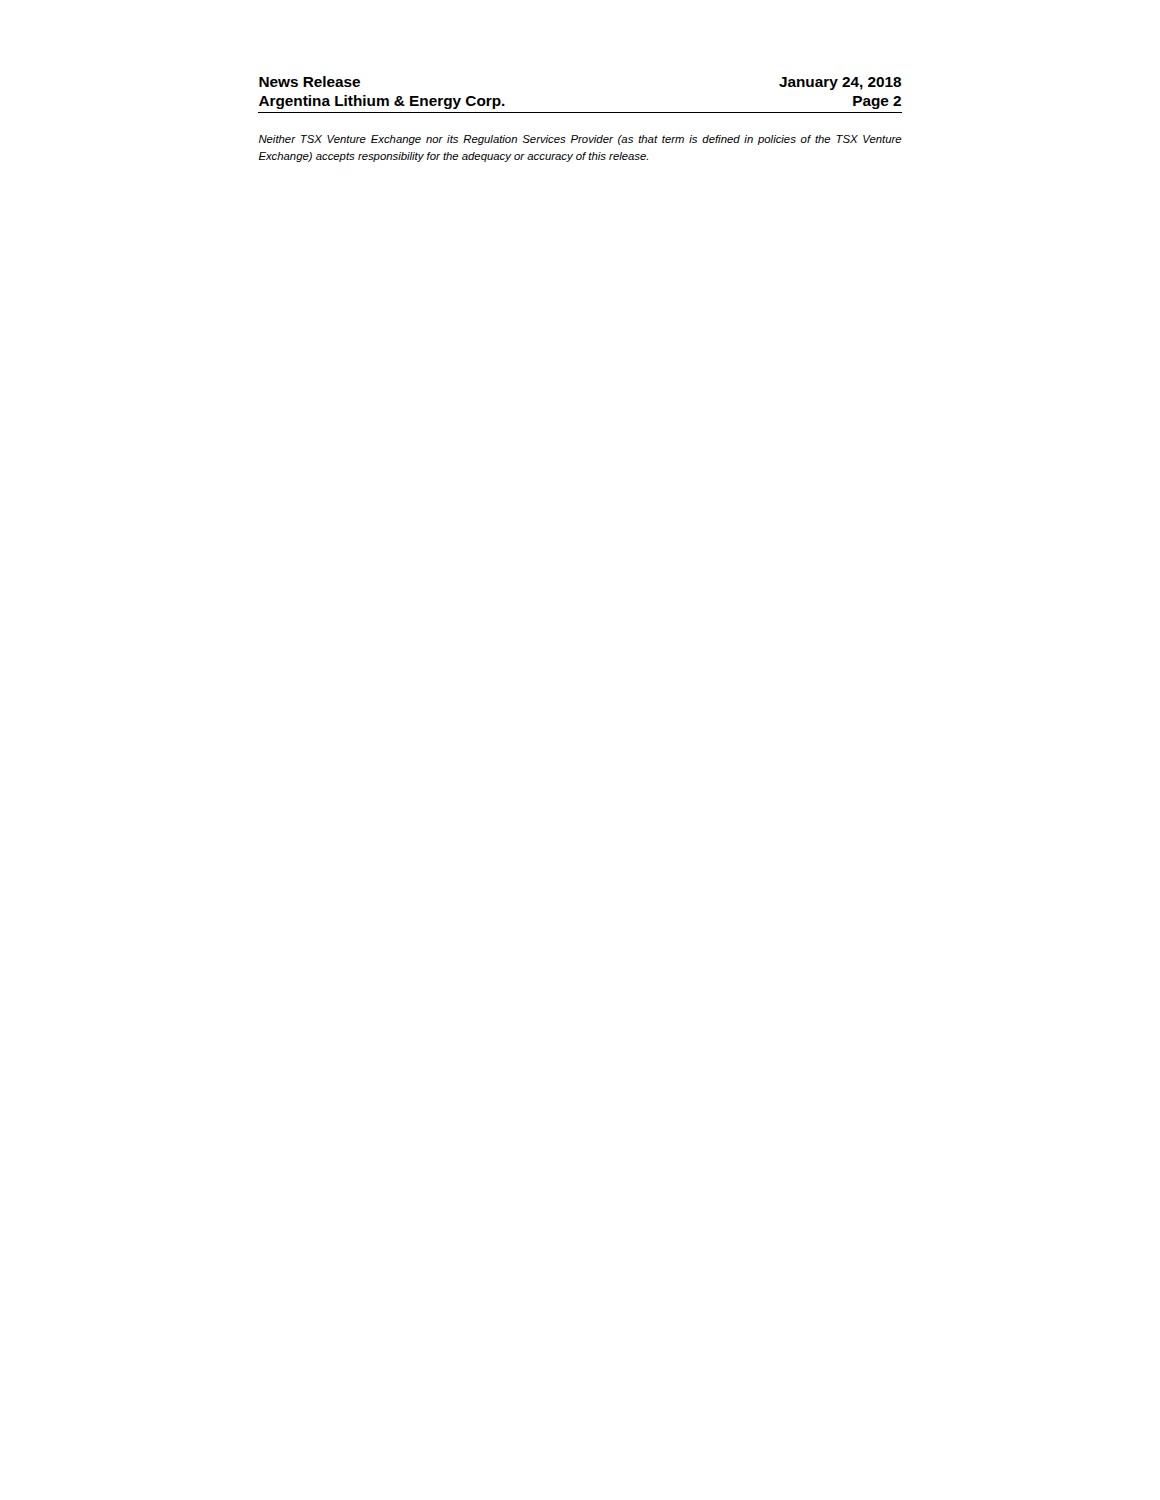| News Release | January 24, 2018 |
| Argentina Lithium & Energy Corp. | Page 2 |
Neither TSX Venture Exchange nor its Regulation Services Provider (as that term is defined in policies of the TSX Venture Exchange) accepts responsibility for the adequacy or accuracy of this release.